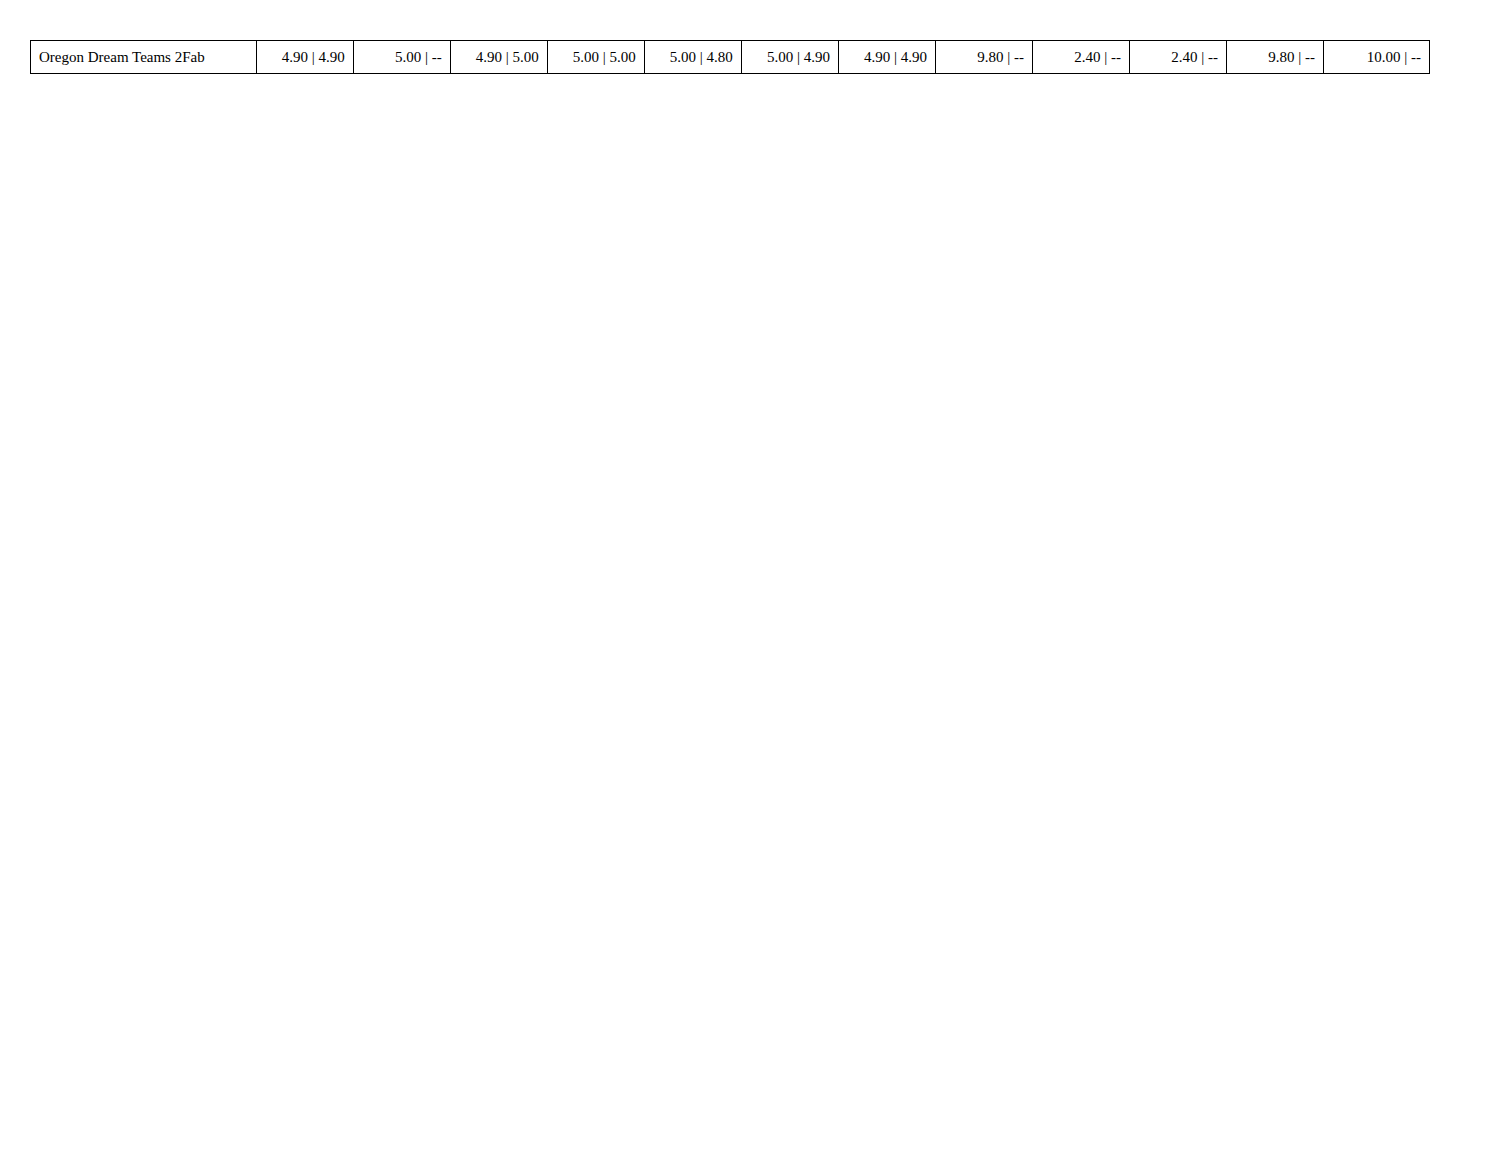| Oregon Dream Teams 2Fab | 4.90 / 4.90 | 5.00 / -- | 4.90 / 5.00 | 5.00 / 5.00 | 5.00 / 4.80 | 5.00 / 4.90 | 4.90 / 4.90 | 9.80 / -- | 2.40 / -- | 2.40 / -- | 9.80 / -- | 10.00 / -- |